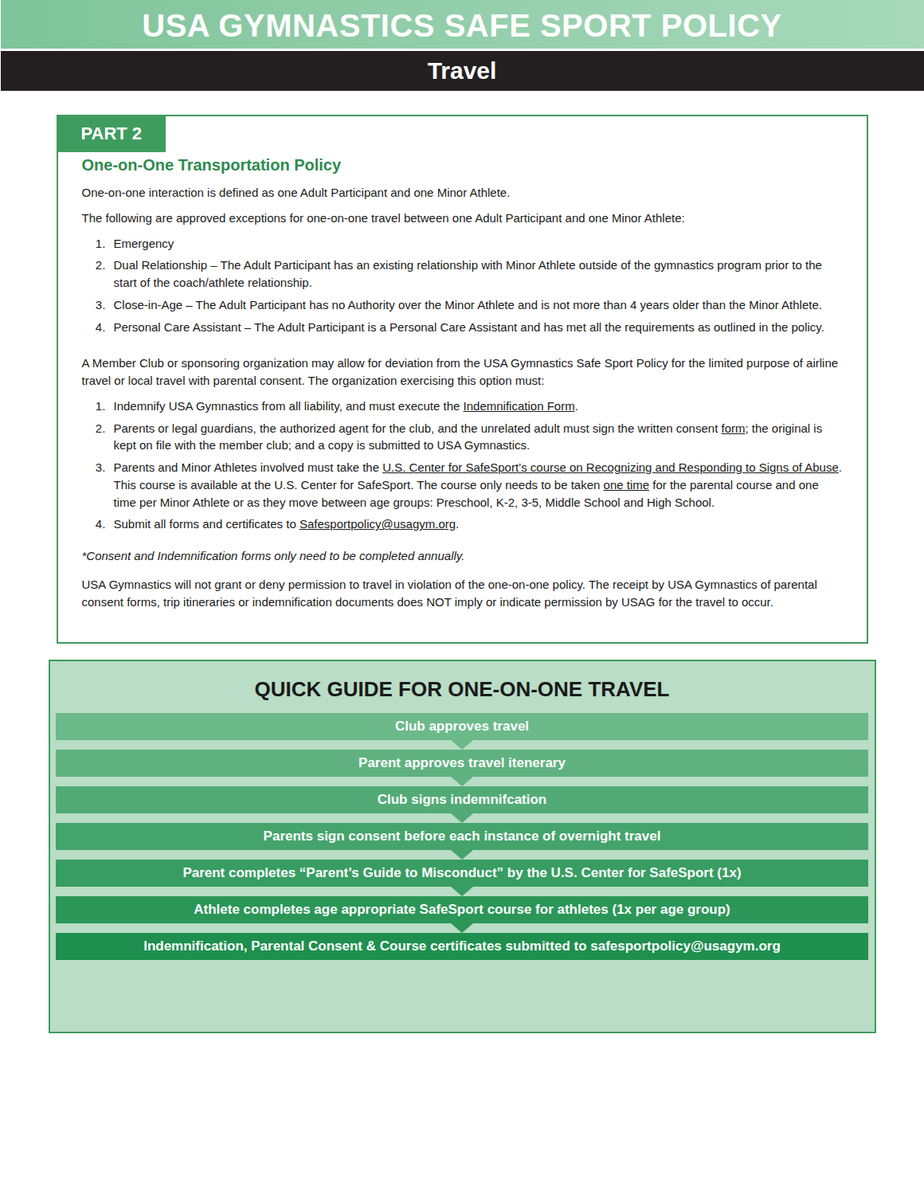USA GYMNASTICS SAFE SPORT POLICY
Travel
PART 2
One-on-One Transportation Policy
One-on-one interaction is defined as one Adult Participant and one Minor Athlete.
The following are approved exceptions for one-on-one travel between one Adult Participant and one Minor Athlete:
Emergency
Dual Relationship – The Adult Participant has an existing relationship with Minor Athlete outside of the gymnastics program prior to the start of the coach/athlete relationship.
Close-in-Age – The Adult Participant has no Authority over the Minor Athlete and is not more than 4 years older than the Minor Athlete.
Personal Care Assistant – The Adult Participant is a Personal Care Assistant and has met all the requirements as outlined in the policy.
A Member Club or sponsoring organization may allow for deviation from the USA Gymnastics Safe Sport Policy for the limited purpose of airline travel or local travel with parental consent. The organization exercising this option must:
Indemnify USA Gymnastics from all liability, and must execute the Indemnification Form.
Parents or legal guardians, the authorized agent for the club, and the unrelated adult must sign the written consent form; the original is kept on file with the member club; and a copy is submitted to USA Gymnastics.
Parents and Minor Athletes involved must take the U.S. Center for SafeSport’s course on Recognizing and Responding to Signs of Abuse. This course is available at the U.S. Center for SafeSport. The course only needs to be taken one time for the parental course and one time per Minor Athlete or as they move between age groups: Preschool, K-2, 3-5, Middle School and High School.
Submit all forms and certificates to Safesportpolicy@usagym.org.
*Consent and Indemnification forms only need to be completed annually.
USA Gymnastics will not grant or deny permission to travel in violation of the one-on-one policy. The receipt by USA Gymnastics of parental consent forms, trip itineraries or indemnification documents does NOT imply or indicate permission by USAG for the travel to occur.
QUICK GUIDE FOR ONE-ON-ONE TRAVEL
Club approves travel
Parent approves travel itenerary
Club signs indemnifcation
Parents sign consent before each instance of overnight travel
Parent completes “Parent’s Guide to Misconduct” by the U.S. Center for SafeSport (1x)
Athlete completes age appropriate SafeSport course for athletes (1x per age group)
Indemnification, Parental Consent & Course certificates submitted to safesportpolicy@usagym.org